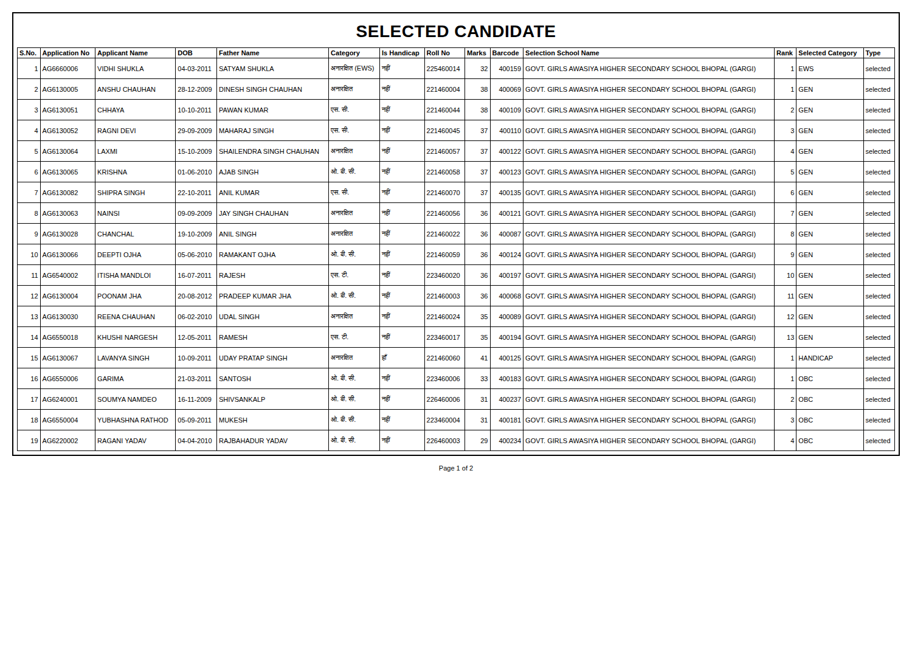SELECTED CANDIDATE
| S.No. | Application No | Applicant Name | DOB | Father Name | Category | Is Handicap | Roll No | Marks | Barcode | Selection School Name | Rank | Selected Category | Type |
| --- | --- | --- | --- | --- | --- | --- | --- | --- | --- | --- | --- | --- | --- |
| 1 | AG6660006 | VIDHI SHUKLA | 04-03-2011 | SATYAM SHUKLA | अनारक्षित (EWS) | नहीं | 225460014 | 32 | 400159 | GOVT. GIRLS AWASIYA HIGHER SECONDARY SCHOOL BHOPAL (GARGI) | 1 | EWS | selected |
| 2 | AG6130005 | ANSHU CHAUHAN | 28-12-2009 | DINESH SINGH CHAUHAN | अनारक्षित | नहीं | 221460004 | 38 | 400069 | GOVT. GIRLS AWASIYA HIGHER SECONDARY SCHOOL BHOPAL (GARGI) | 1 | GEN | selected |
| 3 | AG6130051 | CHHAYA | 10-10-2011 | PAWAN KUMAR | एस. सी. | नहीं | 221460044 | 38 | 400109 | GOVT. GIRLS AWASIYA HIGHER SECONDARY SCHOOL BHOPAL (GARGI) | 2 | GEN | selected |
| 4 | AG6130052 | RAGNI DEVI | 29-09-2009 | MAHARAJ SINGH | एस. सी. | नहीं | 221460045 | 37 | 400110 | GOVT. GIRLS AWASIYA HIGHER SECONDARY SCHOOL BHOPAL (GARGI) | 3 | GEN | selected |
| 5 | AG6130064 | LAXMI | 15-10-2009 | SHAILENDRA SINGH CHAUHAN | अनारक्षित | नहीं | 221460057 | 37 | 400122 | GOVT. GIRLS AWASIYA HIGHER SECONDARY SCHOOL BHOPAL (GARGI) | 4 | GEN | selected |
| 6 | AG6130065 | KRISHNA | 01-06-2010 | AJAB SINGH | ओ. बी. सी. | नहीं | 221460058 | 37 | 400123 | GOVT. GIRLS AWASIYA HIGHER SECONDARY SCHOOL BHOPAL (GARGI) | 5 | GEN | selected |
| 7 | AG6130082 | SHIPRA SINGH | 22-10-2011 | ANIL KUMAR | एस. सी. | नहीं | 221460070 | 37 | 400135 | GOVT. GIRLS AWASIYA HIGHER SECONDARY SCHOOL BHOPAL (GARGI) | 6 | GEN | selected |
| 8 | AG6130063 | NAINSI | 09-09-2009 | JAY SINGH CHAUHAN | अनारक्षित | नहीं | 221460056 | 36 | 400121 | GOVT. GIRLS AWASIYA HIGHER SECONDARY SCHOOL BHOPAL (GARGI) | 7 | GEN | selected |
| 9 | AG6130028 | CHANCHAL | 19-10-2009 | ANIL SINGH | अनारक्षित | नहीं | 221460022 | 36 | 400087 | GOVT. GIRLS AWASIYA HIGHER SECONDARY SCHOOL BHOPAL (GARGI) | 8 | GEN | selected |
| 10 | AG6130066 | DEEPTI OJHA | 05-06-2010 | RAMAKANT OJHA | ओ. बी. सी. | नहीं | 221460059 | 36 | 400124 | GOVT. GIRLS AWASIYA HIGHER SECONDARY SCHOOL BHOPAL (GARGI) | 9 | GEN | selected |
| 11 | AG6540002 | ITISHA MANDLOI | 16-07-2011 | RAJESH | एस. टी. | नहीं | 223460020 | 36 | 400197 | GOVT. GIRLS AWASIYA HIGHER SECONDARY SCHOOL BHOPAL (GARGI) | 10 | GEN | selected |
| 12 | AG6130004 | POONAM JHA | 20-08-2012 | PRADEEP KUMAR JHA | ओ. बी. सी. | नहीं | 221460003 | 36 | 400068 | GOVT. GIRLS AWASIYA HIGHER SECONDARY SCHOOL BHOPAL (GARGI) | 11 | GEN | selected |
| 13 | AG6130030 | REENA CHAUHAN | 06-02-2010 | UDAL SINGH | अनारक्षित | नहीं | 221460024 | 35 | 400089 | GOVT. GIRLS AWASIYA HIGHER SECONDARY SCHOOL BHOPAL (GARGI) | 12 | GEN | selected |
| 14 | AG6550018 | KHUSHI NARGESH | 12-05-2011 | RAMESH | एस. टी. | नहीं | 223460017 | 35 | 400194 | GOVT. GIRLS AWASIYA HIGHER SECONDARY SCHOOL BHOPAL (GARGI) | 13 | GEN | selected |
| 15 | AG6130067 | LAVANYA SINGH | 10-09-2011 | UDAY PRATAP SINGH | अनारक्षित | हाँ | 221460060 | 41 | 400125 | GOVT. GIRLS AWASIYA HIGHER SECONDARY SCHOOL BHOPAL (GARGI) | 1 | HANDICAP | selected |
| 16 | AG6550006 | GARIMA | 21-03-2011 | SANTOSH | ओ. बी. सी. | नहीं | 223460006 | 33 | 400183 | GOVT. GIRLS AWASIYA HIGHER SECONDARY SCHOOL BHOPAL (GARGI) | 1 | OBC | selected |
| 17 | AG6240001 | SOUMYA NAMDEO | 16-11-2009 | SHIVSANKALP | ओ. बी. सी. | नहीं | 226460006 | 31 | 400237 | GOVT. GIRLS AWASIYA HIGHER SECONDARY SCHOOL BHOPAL (GARGI) | 2 | OBC | selected |
| 18 | AG6550004 | YUBHASHNA RATHOD | 05-09-2011 | MUKESH | ओ. बी. सी. | नहीं | 223460004 | 31 | 400181 | GOVT. GIRLS AWASIYA HIGHER SECONDARY SCHOOL BHOPAL (GARGI) | 3 | OBC | selected |
| 19 | AG6220002 | RAGANI YADAV | 04-04-2010 | RAJBAHADUR YADAV | ओ. बी. सी. | नहीं | 226460003 | 29 | 400234 | GOVT. GIRLS AWASIYA HIGHER SECONDARY SCHOOL BHOPAL (GARGI) | 4 | OBC | selected |
Page 1 of 2